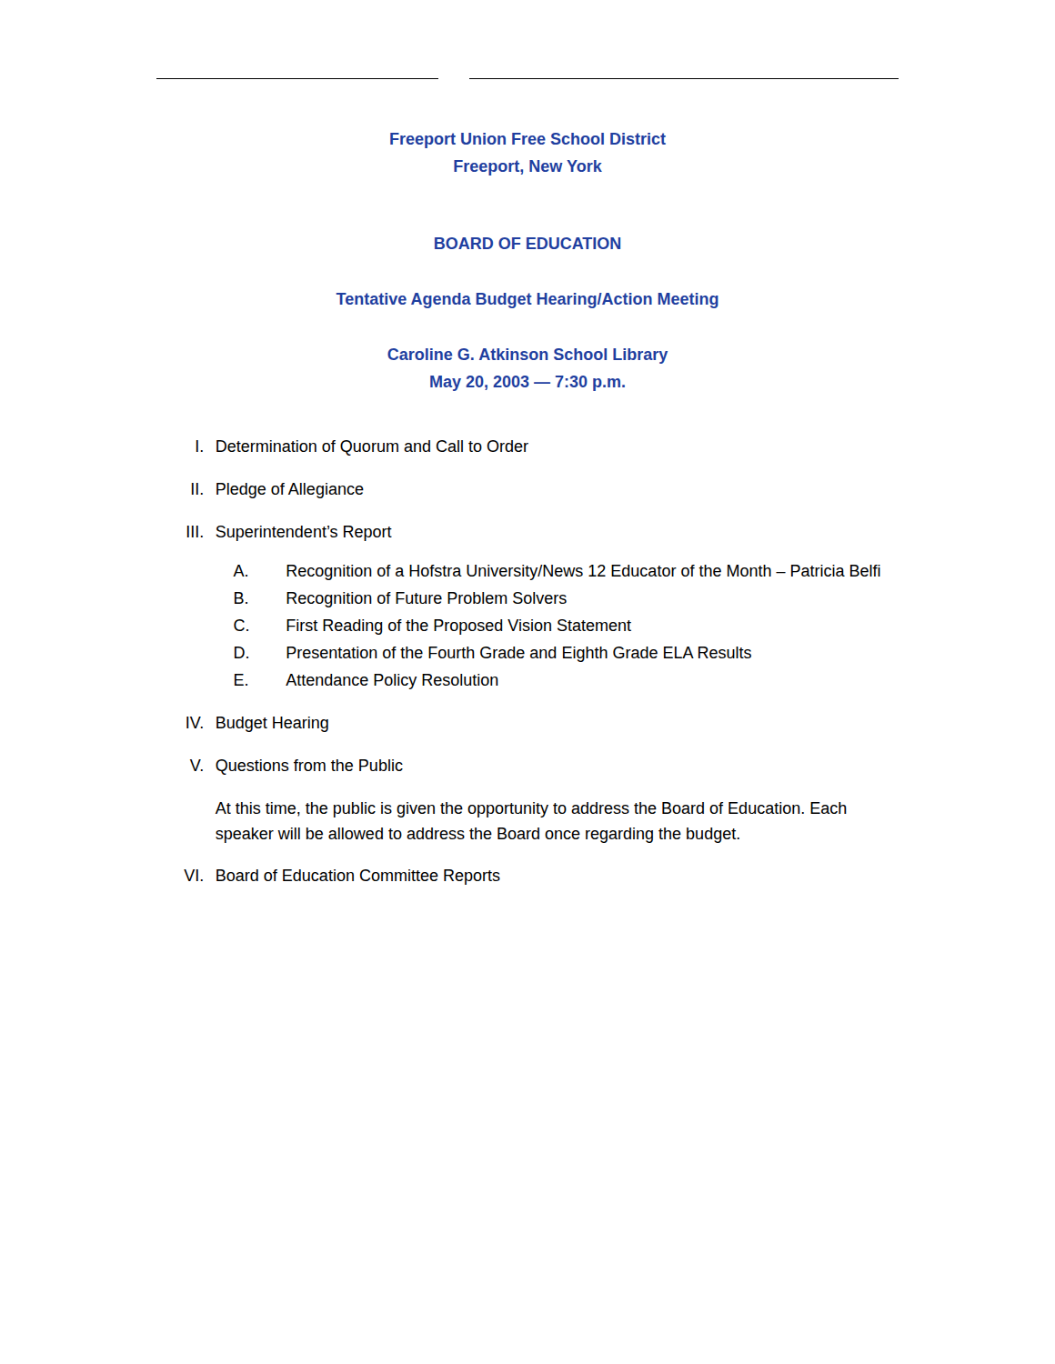Freeport Union Free School District
Freeport, New York
BOARD OF EDUCATION
Tentative Agenda Budget Hearing/Action Meeting
Caroline G. Atkinson School Library
May 20, 2003 — 7:30 p.m.
Determination of Quorum and Call to Order
Pledge of Allegiance
Superintendent’s Report
Recognition of a Hofstra University/News 12 Educator of the Month – Patricia Belfi
Recognition of Future Problem Solvers
First Reading of the Proposed Vision Statement
Presentation of the Fourth Grade and Eighth Grade ELA Results
Attendance Policy Resolution
Budget Hearing
Questions from the Public
At this time, the public is given the opportunity to address the Board of Education. Each speaker will be allowed to address the Board once regarding the budget.
Board of Education Committee Reports